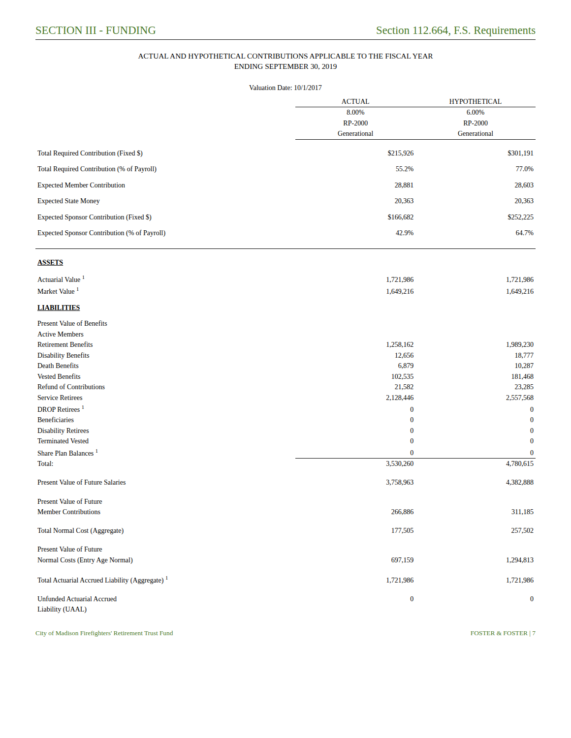SECTION III - FUNDING
Section 112.664, F.S. Requirements
ACTUAL AND HYPOTHETICAL CONTRIBUTIONS APPLICABLE TO THE FISCAL YEAR
ENDING SEPTEMBER 30, 2019
Valuation Date: 10/1/2017
| | ACTUAL | HYPOTHETICAL |
| | 8.00% | 6.00% |
| | RP-2000 | RP-2000 |
| | Generational | Generational |
| Total Required Contribution (Fixed $) | $215,926 | $301,191 |
| Total Required Contribution (% of Payroll) | 55.2% | 77.0% |
| Expected Member Contribution | 28,881 | 28,603 |
| Expected State Money | 20,363 | 20,363 |
| Expected Sponsor Contribution (Fixed $) | $166,682 | $252,225 |
| Expected Sponsor Contribution (% of Payroll) | 42.9% | 64.7% |
| ASSETS | | |
| Actuarial Value 1 | 1,721,986 | 1,721,986 |
| Market Value 1 | 1,649,216 | 1,649,216 |
| LIABILITIES | | |
| Present Value of Benefits | | |
| Active Members | | |
| Retirement Benefits | 1,258,162 | 1,989,230 |
| Disability Benefits | 12,656 | 18,777 |
| Death Benefits | 6,879 | 10,287 |
| Vested Benefits | 102,535 | 181,468 |
| Refund of Contributions | 21,582 | 23,285 |
| Service Retirees | 2,128,446 | 2,557,568 |
| DROP Retirees 1 | 0 | 0 |
| Beneficiaries | 0 | 0 |
| Disability Retirees | 0 | 0 |
| Terminated Vested | 0 | 0 |
| Share Plan Balances 1 | 0 | 0 |
| Total: | 3,530,260 | 4,780,615 |
| Present Value of Future Salaries | 3,758,963 | 4,382,888 |
| Present Value of Future | | |
| Member Contributions | 266,886 | 311,185 |
| Total Normal Cost (Aggregate) | 177,505 | 257,502 |
| Present Value of Future | | |
| Normal Costs (Entry Age Normal) | 697,159 | 1,294,813 |
| Total Actuarial Accrued Liability (Aggregate) 1 | 1,721,986 | 1,721,986 |
| Unfunded Actuarial Accrued | 0 | 0 |
| Liability (UAAL) | | |
City of Madison Firefighters' Retirement Trust Fund
FOSTER & FOSTER | 7